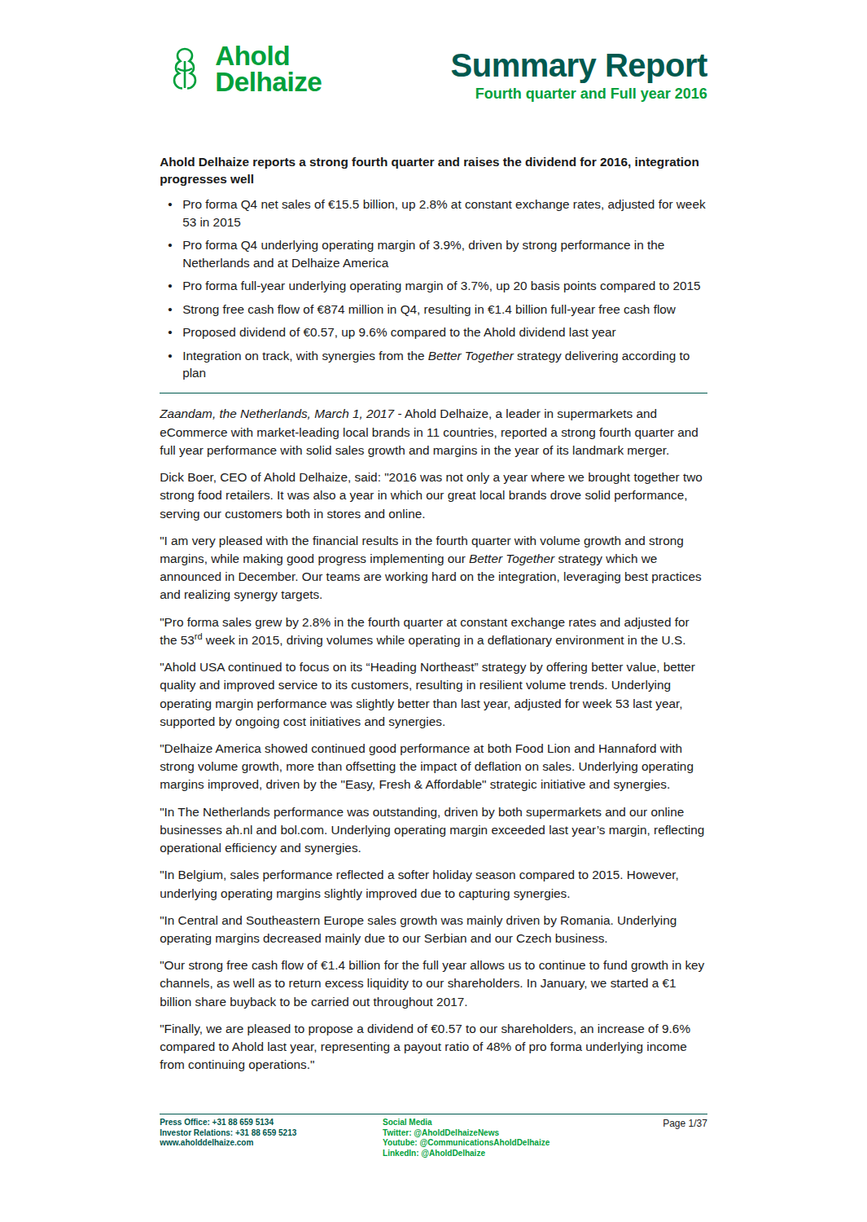Ahold
Delhaize
Summary Report
Fourth quarter and Full year 2016
Ahold Delhaize reports a strong fourth quarter and raises the dividend for 2016, integration progresses well
Pro forma Q4 net sales of €15.5 billion, up 2.8% at constant exchange rates, adjusted for week 53 in 2015
Pro forma Q4 underlying operating margin of 3.9%, driven by strong performance in the Netherlands and at Delhaize America
Pro forma full-year underlying operating margin of 3.7%, up 20 basis points compared to 2015
Strong free cash flow of €874 million in Q4, resulting in €1.4 billion full-year free cash flow
Proposed dividend of €0.57, up 9.6% compared to the Ahold dividend last year
Integration on track, with synergies from the Better Together strategy delivering according to plan
Zaandam, the Netherlands, March 1, 2017 - Ahold Delhaize, a leader in supermarkets and eCommerce with market-leading local brands in 11 countries, reported a strong fourth quarter and full year performance with solid sales growth and margins in the year of its landmark merger.
Dick Boer, CEO of Ahold Delhaize, said: "2016 was not only a year where we brought together two strong food retailers. It was also a year in which our great local brands drove solid performance, serving our customers both in stores and online.
"I am very pleased with the financial results in the fourth quarter with volume growth and strong margins, while making good progress implementing our Better Together strategy which we announced in December. Our teams are working hard on the integration, leveraging best practices and realizing synergy targets.
"Pro forma sales grew by 2.8% in the fourth quarter at constant exchange rates and adjusted for the 53rd week in 2015, driving volumes while operating in a deflationary environment in the U.S.
"Ahold USA continued to focus on its “Heading Northeast” strategy by offering better value, better quality and improved service to its customers, resulting in resilient volume trends. Underlying operating margin performance was slightly better than last year, adjusted for week 53 last year, supported by ongoing cost initiatives and synergies.
"Delhaize America showed continued good performance at both Food Lion and Hannaford with strong volume growth, more than offsetting the impact of deflation on sales. Underlying operating margins improved, driven by the "Easy, Fresh & Affordable" strategic initiative and synergies.
"In The Netherlands performance was outstanding, driven by both supermarkets and our online businesses ah.nl and bol.com. Underlying operating margin exceeded last year’s margin, reflecting operational efficiency and synergies.
"In Belgium, sales performance reflected a softer holiday season compared to 2015. However, underlying operating margins slightly improved due to capturing synergies.
"In Central and Southeastern Europe sales growth was mainly driven by Romania. Underlying operating margins decreased mainly due to our Serbian and our Czech business.
"Our strong free cash flow of €1.4 billion for the full year allows us to continue to fund growth in key channels, as well as to return excess liquidity to our shareholders. In January, we started a €1 billion share buyback to be carried out throughout 2017.
"Finally, we are pleased to propose a dividend of €0.57 to our shareholders, an increase of 9.6% compared to Ahold last year, representing a payout ratio of 48% of pro forma underlying income from continuing operations."
Press Office: +31 88 659 5134
Investor Relations: +31 88 659 5213
www.aholddelhaize.com
Social Media
Twitter: @AholdDelhaizeNews
Youtube: @CommunicationsAholdDelhaize
LinkedIn: @AholdDelhaize
Page 1/37